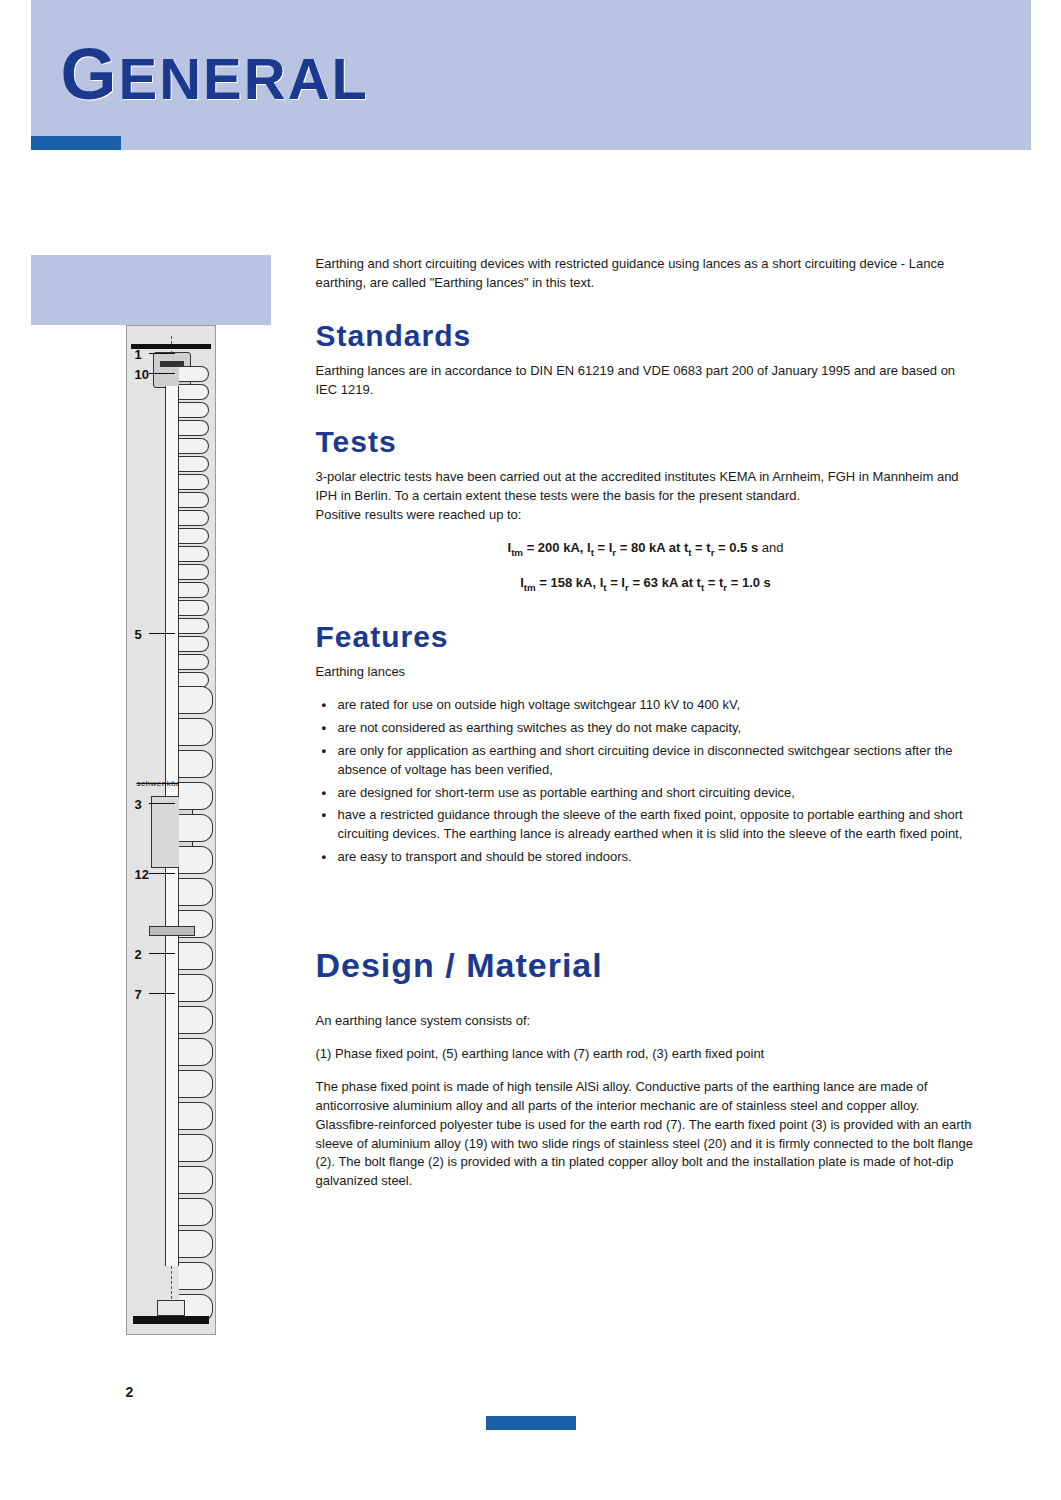GENERAL
schwenkbar
A V
1
10
5
3
12
2
7
Earthing and short circuiting devices with restricted guidance using lances as a short circuiting device - Lance earthing, are called "Earthing lances" in this text.
Standards
Earthing lances are in accordance to DIN EN 61219 and VDE 0683 part 200 of January 1995 and are based on IEC 1219.
Tests
3-polar electric tests have been carried out at the accredited institutes KEMA in Arnheim, FGH in Mannheim and IPH in Berlin. To a certain extent these tests were the basis for the present standard.
Positive results were reached up to:
Itm = 200 kA, It = Ir = 80 kA at tt = tr = 0.5 s and
Itm = 158 kA, It = Ir = 63 kA at tt = tr = 1.0 s
Features
Earthing lances
are rated for use on outside high voltage switchgear 110 kV to 400 kV,
are not considered as earthing switches as they do not make capacity,
are only for application as earthing and short circuiting device in disconnected switchgear sections after the absence of voltage has been verified,
are designed for short-term use as portable earthing and short circuiting device,
have a restricted guidance through the sleeve of the earth fixed point, opposite to portable earthing and short circuiting devices. The earthing lance is already earthed when it is slid into the sleeve of the earth fixed point,
are easy to transport and should be stored indoors.
Design / Material
An earthing lance system consists of:
(1) Phase fixed point, (5) earthing lance with (7) earth rod, (3) earth fixed point
The phase fixed point is made of high tensile AlSi alloy. Conductive parts of the earthing lance are made of anticorrosive aluminium alloy and all parts of the interior mechanic are of stainless steel and copper alloy. Glassfibre-reinforced polyester tube is used for the earth rod (7). The earth fixed point (3) is provided with an earth sleeve of aluminium alloy (19) with two slide rings of stainless steel (20) and it is firmly connected to the bolt flange (2). The bolt flange (2) is provided with a tin plated copper alloy bolt and the installation plate is made of hot-dip galvanized steel.
2